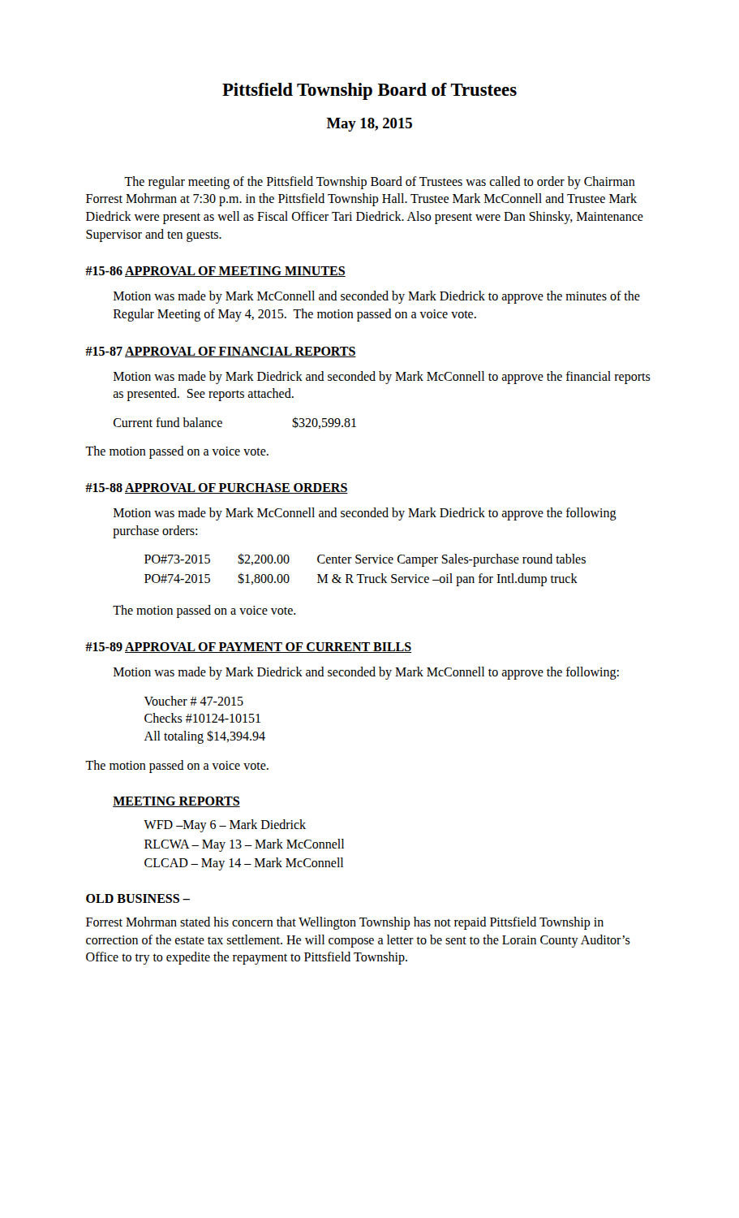Pittsfield Township Board of Trustees
May 18, 2015
The regular meeting of the Pittsfield Township Board of Trustees was called to order by Chairman Forrest Mohrman at 7:30 p.m. in the Pittsfield Township Hall. Trustee Mark McConnell and Trustee Mark Diedrick were present as well as Fiscal Officer Tari Diedrick. Also present were Dan Shinsky, Maintenance Supervisor and ten guests.
#15-86 APPROVAL OF MEETING MINUTES
Motion was made by Mark McConnell and seconded by Mark Diedrick to approve the minutes of the Regular Meeting of May 4, 2015. The motion passed on a voice vote.
#15-87 APPROVAL OF FINANCIAL REPORTS
Motion was made by Mark Diedrick and seconded by Mark McConnell to approve the financial reports as presented. See reports attached.
Current fund balance$320,599.81
The motion passed on a voice vote.
#15-88 APPROVAL OF PURCHASE ORDERS
Motion was made by Mark McConnell and seconded by Mark Diedrick to approve the following purchase orders:
| PO#73-2015 | $2,200.00 | Center Service Camper Sales-purchase round tables |
| PO#74-2015 | $1,800.00 | M & R Truck Service –oil pan for Intl.dump truck |
The motion passed on a voice vote.
#15-89 APPROVAL OF PAYMENT OF CURRENT BILLS
Motion was made by Mark Diedrick and seconded by Mark McConnell to approve the following:
Voucher # 47-2015
Checks #10124-10151
All totaling $14,394.94
The motion passed on a voice vote.
MEETING REPORTS
WFD –May 6 – Mark Diedrick
RLCWA – May 13 – Mark McConnell
CLCAD – May 14 – Mark McConnell
OLD BUSINESS –
Forrest Mohrman stated his concern that Wellington Township has not repaid Pittsfield Township in correction of the estate tax settlement. He will compose a letter to be sent to the Lorain County Auditor’s Office to try to expedite the repayment to Pittsfield Township.